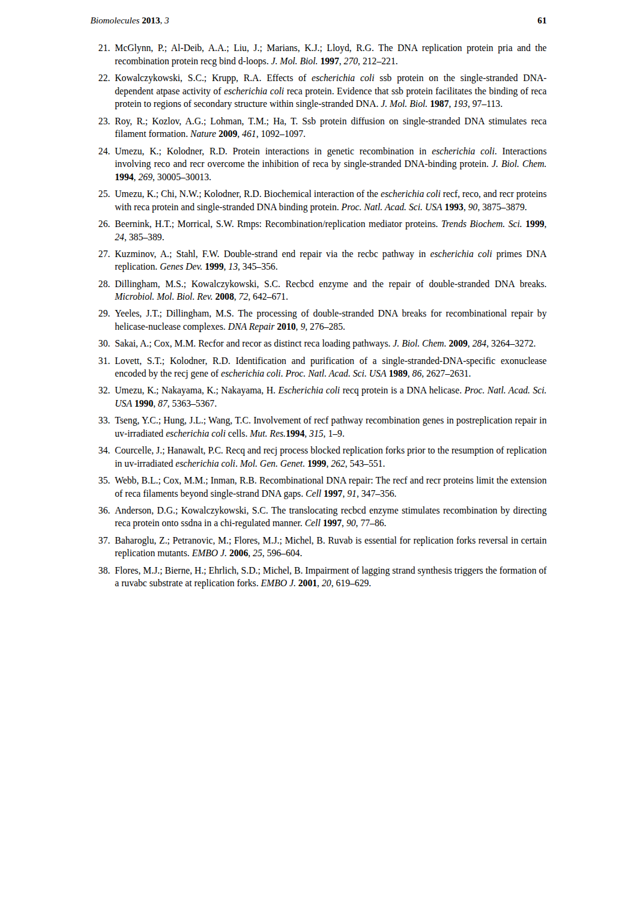Biomolecules 2013, 3 61
McGlynn, P.; Al-Deib, A.A.; Liu, J.; Marians, K.J.; Lloyd, R.G. The DNA replication protein pria and the recombination protein recg bind d-loops. J. Mol. Biol. 1997, 270, 212–221.
Kowalczykowski, S.C.; Krupp, R.A. Effects of escherichia coli ssb protein on the single-stranded DNA-dependent atpase activity of escherichia coli reca protein. Evidence that ssb protein facilitates the binding of reca protein to regions of secondary structure within single-stranded DNA. J. Mol. Biol. 1987, 193, 97–113.
Roy, R.; Kozlov, A.G.; Lohman, T.M.; Ha, T. Ssb protein diffusion on single-stranded DNA stimulates reca filament formation. Nature 2009, 461, 1092–1097.
Umezu, K.; Kolodner, R.D. Protein interactions in genetic recombination in escherichia coli. Interactions involving reco and recr overcome the inhibition of reca by single-stranded DNA-binding protein. J. Biol. Chem. 1994, 269, 30005–30013.
Umezu, K.; Chi, N.W.; Kolodner, R.D. Biochemical interaction of the escherichia coli recf, reco, and recr proteins with reca protein and single-stranded DNA binding protein. Proc. Natl. Acad. Sci. USA 1993, 90, 3875–3879.
Beernink, H.T.; Morrical, S.W. Rmps: Recombination/replication mediator proteins. Trends Biochem. Sci. 1999, 24, 385–389.
Kuzminov, A.; Stahl, F.W. Double-strand end repair via the recbc pathway in escherichia coli primes DNA replication. Genes Dev. 1999, 13, 345–356.
Dillingham, M.S.; Kowalczykowski, S.C. Recbcd enzyme and the repair of double-stranded DNA breaks. Microbiol. Mol. Biol. Rev. 2008, 72, 642–671.
Yeeles, J.T.; Dillingham, M.S. The processing of double-stranded DNA breaks for recombinational repair by helicase-nuclease complexes. DNA Repair 2010, 9, 276–285.
Sakai, A.; Cox, M.M. Recfor and recor as distinct reca loading pathways. J. Biol. Chem. 2009, 284, 3264–3272.
Lovett, S.T.; Kolodner, R.D. Identification and purification of a single-stranded-DNA-specific exonuclease encoded by the recj gene of escherichia coli. Proc. Natl. Acad. Sci. USA 1989, 86, 2627–2631.
Umezu, K.; Nakayama, K.; Nakayama, H. Escherichia coli recq protein is a DNA helicase. Proc. Natl. Acad. Sci. USA 1990, 87, 5363–5367.
Tseng, Y.C.; Hung, J.L.; Wang, T.C. Involvement of recf pathway recombination genes in postreplication repair in uv-irradiated escherichia coli cells. Mut. Res. 1994, 315, 1–9.
Courcelle, J.; Hanawalt, P.C. Recq and recj process blocked replication forks prior to the resumption of replication in uv-irradiated escherichia coli. Mol. Gen. Genet. 1999, 262, 543–551.
Webb, B.L.; Cox, M.M.; Inman, R.B. Recombinational DNA repair: The recf and recr proteins limit the extension of reca filaments beyond single-strand DNA gaps. Cell 1997, 91, 347–356.
Anderson, D.G.; Kowalczykowski, S.C. The translocating recbcd enzyme stimulates recombination by directing reca protein onto ssdna in a chi-regulated manner. Cell 1997, 90, 77–86.
Baharoglu, Z.; Petranovic, M.; Flores, M.J.; Michel, B. Ruvab is essential for replication forks reversal in certain replication mutants. EMBO J. 2006, 25, 596–604.
Flores, M.J.; Bierne, H.; Ehrlich, S.D.; Michel, B. Impairment of lagging strand synthesis triggers the formation of a ruvabc substrate at replication forks. EMBO J. 2001, 20, 619–629.